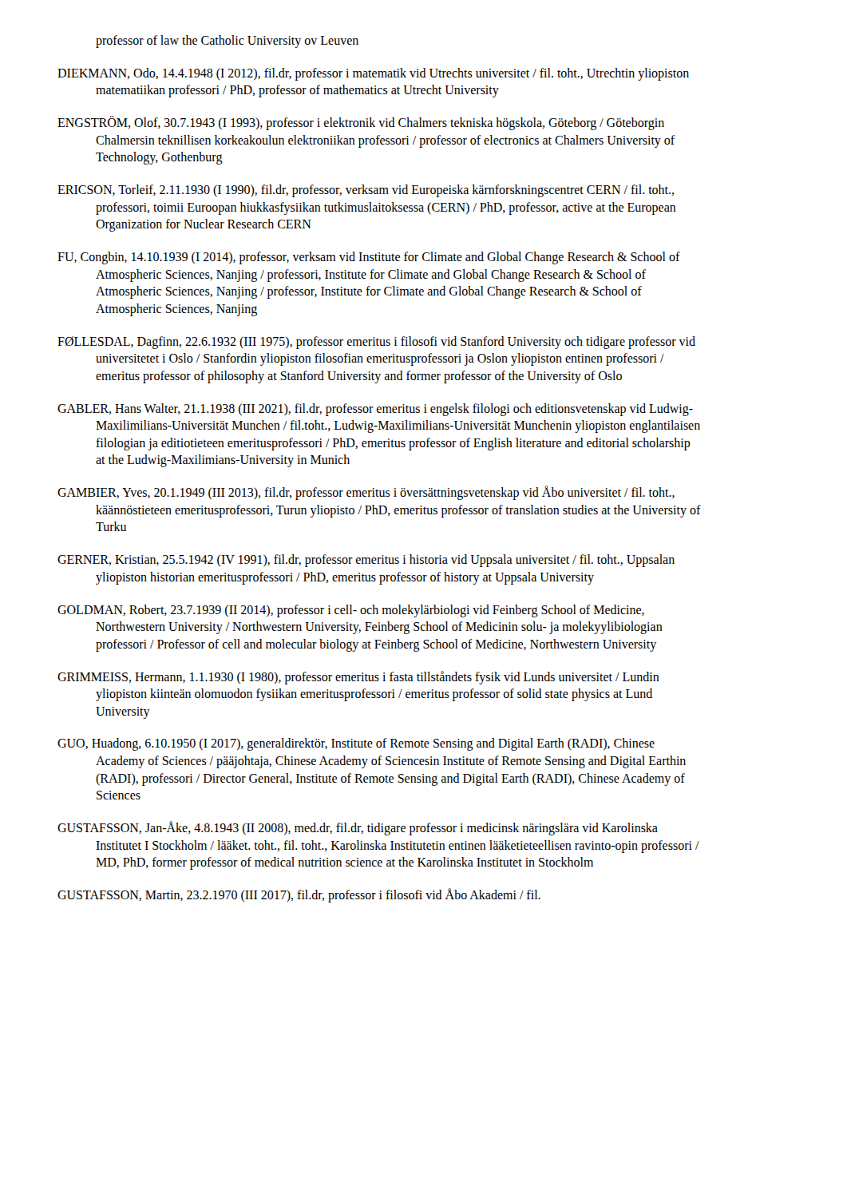professor of law the Catholic University ov Leuven
DIEKMANN, Odo, 14.4.1948 (I 2012), fil.dr, professor i matematik vid Utrechts universitet / fil. toht., Utrechtin yliopiston matematiikan professori / PhD, professor of mathematics at Utrecht University
ENGSTRÖM, Olof, 30.7.1943 (I 1993), professor i elektronik vid Chalmers tekniska högskola, Göteborg / Göteborgin Chalmersin teknillisen korkeakoulun elektroniikan professori / professor of electronics at Chalmers University of Technology, Gothenburg
ERICSON, Torleif, 2.11.1930 (I 1990), fil.dr, professor, verksam vid Europeiska kärnforskningscentret CERN / fil. toht., professori, toimii Euroopan hiukkasfysiikan tutkimuslaitoksessa (CERN) / PhD, professor, active at the European Organization for Nuclear Research CERN
FU, Congbin, 14.10.1939 (I 2014), professor, verksam vid Institute for Climate and Global Change Research & School of Atmospheric Sciences, Nanjing / professori, Institute for Climate and Global Change Research & School of Atmospheric Sciences, Nanjing / professor, Institute for Climate and Global Change Research & School of Atmospheric Sciences, Nanjing
FØLLESDAL, Dagfinn, 22.6.1932 (III 1975), professor emeritus i filosofi vid Stanford University och tidigare professor vid universitetet i Oslo / Stanfordin yliopiston filosofian emeritusprofessori ja Oslon yliopiston entinen professori / emeritus professor of philosophy at Stanford University and former professor of the University of Oslo
GABLER, Hans Walter, 21.1.1938 (III 2021), fil.dr, professor emeritus i engelsk filologi och editionsvetenskap vid Ludwig-Maxilimilians-Universität Munchen / fil.toht., Ludwig-Maxilimilians-Universität Munchenin yliopiston englantilaisen filologian ja editiotieteen emeritusprofessori / PhD, emeritus professor of English literature and editorial scholarship at the Ludwig-Maxilimians-University in Munich
GAMBIER, Yves, 20.1.1949 (III 2013), fil.dr, professor emeritus i översättningsvetenskap vid Åbo universitet / fil. toht., käännöstieteen emeritusprofessori, Turun yliopisto / PhD, emeritus professor of translation studies at the University of Turku
GERNER, Kristian, 25.5.1942 (IV 1991), fil.dr, professor emeritus i historia vid Uppsala universitet / fil. toht., Uppsalan yliopiston historian emeritusprofessori / PhD, emeritus professor of history at Uppsala University
GOLDMAN, Robert, 23.7.1939 (II 2014), professor i cell- och molekylärbiologi vid Feinberg School of Medicine, Northwestern University / Northwestern University, Feinberg School of Medicinin solu- ja molekyylibiologian professori / Professor of cell and molecular biology at Feinberg School of Medicine, Northwestern University
GRIMMEISS, Hermann, 1.1.1930 (I 1980), professor emeritus i fasta tillståndets fysik vid Lunds universitet / Lundin yliopiston kiinteän olomuodon fysiikan emeritusprofessori / emeritus professor of solid state physics at Lund University
GUO, Huadong, 6.10.1950 (I 2017), generaldirektör, Institute of Remote Sensing and Digital Earth (RADI), Chinese Academy of Sciences / pääjohtaja, Chinese Academy of Sciencesin Institute of Remote Sensing and Digital Earthin (RADI), professori / Director General, Institute of Remote Sensing and Digital Earth (RADI), Chinese Academy of Sciences
GUSTAFSSON, Jan-Åke, 4.8.1943 (II 2008), med.dr, fil.dr, tidigare professor i medicinsk näringslära vid Karolinska Institutet I Stockholm / lääket. toht., fil. toht., Karolinska Institutetin entinen lääketieteellisen ravinto-opin professori / MD, PhD, former professor of medical nutrition science at the Karolinska Institutet in Stockholm
GUSTAFSSON, Martin, 23.2.1970 (III 2017), fil.dr, professor i filosofi vid Åbo Akademi / fil.